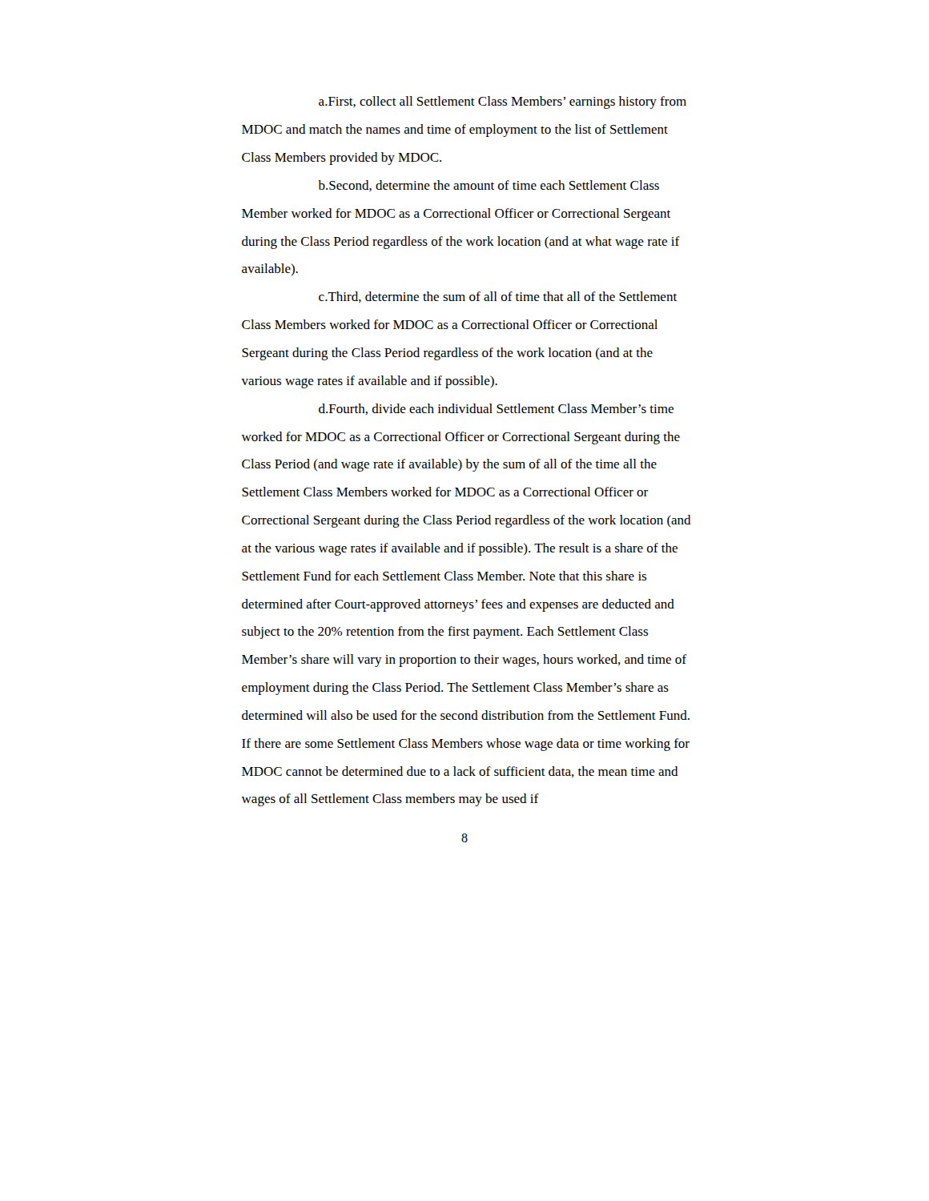a. First, collect all Settlement Class Members’ earnings history from MDOC and match the names and time of employment to the list of Settlement Class Members provided by MDOC.
b. Second, determine the amount of time each Settlement Class Member worked for MDOC as a Correctional Officer or Correctional Sergeant during the Class Period regardless of the work location (and at what wage rate if available).
c. Third, determine the sum of all of time that all of the Settlement Class Members worked for MDOC as a Correctional Officer or Correctional Sergeant during the Class Period regardless of the work location (and at the various wage rates if available and if possible).
d. Fourth, divide each individual Settlement Class Member’s time worked for MDOC as a Correctional Officer or Correctional Sergeant during the Class Period (and wage rate if available) by the sum of all of the time all the Settlement Class Members worked for MDOC as a Correctional Officer or Correctional Sergeant during the Class Period regardless of the work location (and at the various wage rates if available and if possible). The result is a share of the Settlement Fund for each Settlement Class Member. Note that this share is determined after Court-approved attorneys’ fees and expenses are deducted and subject to the 20% retention from the first payment. Each Settlement Class Member’s share will vary in proportion to their wages, hours worked, and time of employment during the Class Period. The Settlement Class Member’s share as determined will also be used for the second distribution from the Settlement Fund. If there are some Settlement Class Members whose wage data or time working for MDOC cannot be determined due to a lack of sufficient data, the mean time and wages of all Settlement Class members may be used if
8